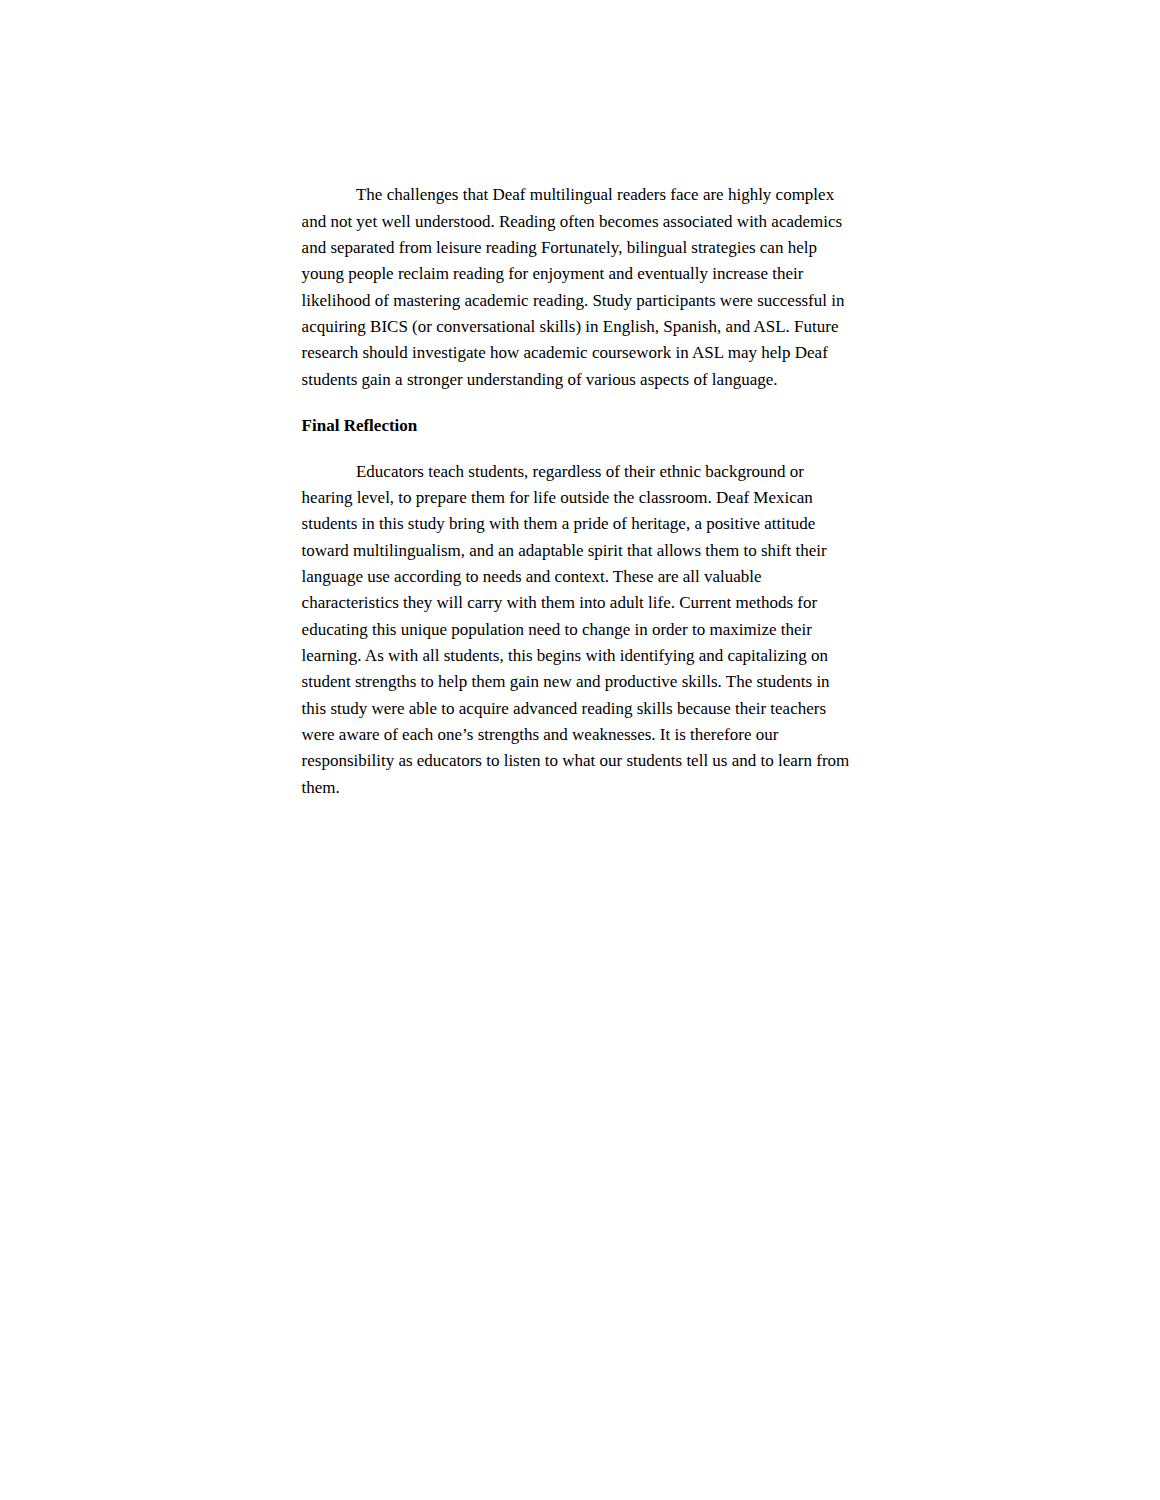The challenges that Deaf multilingual readers face are highly complex and not yet well understood. Reading often becomes associated with academics and separated from leisure reading Fortunately, bilingual strategies can help young people reclaim reading for enjoyment and eventually increase their likelihood of mastering academic reading. Study participants were successful in acquiring BICS (or conversational skills) in English, Spanish, and ASL. Future research should investigate how academic coursework in ASL may help Deaf students gain a stronger understanding of various aspects of language.
Final Reflection
Educators teach students, regardless of their ethnic background or hearing level, to prepare them for life outside the classroom. Deaf Mexican students in this study bring with them a pride of heritage, a positive attitude toward multilingualism, and an adaptable spirit that allows them to shift their language use according to needs and context. These are all valuable characteristics they will carry with them into adult life. Current methods for educating this unique population need to change in order to maximize their learning. As with all students, this begins with identifying and capitalizing on student strengths to help them gain new and productive skills. The students in this study were able to acquire advanced reading skills because their teachers were aware of each one’s strengths and weaknesses. It is therefore our responsibility as educators to listen to what our students tell us and to learn from them.